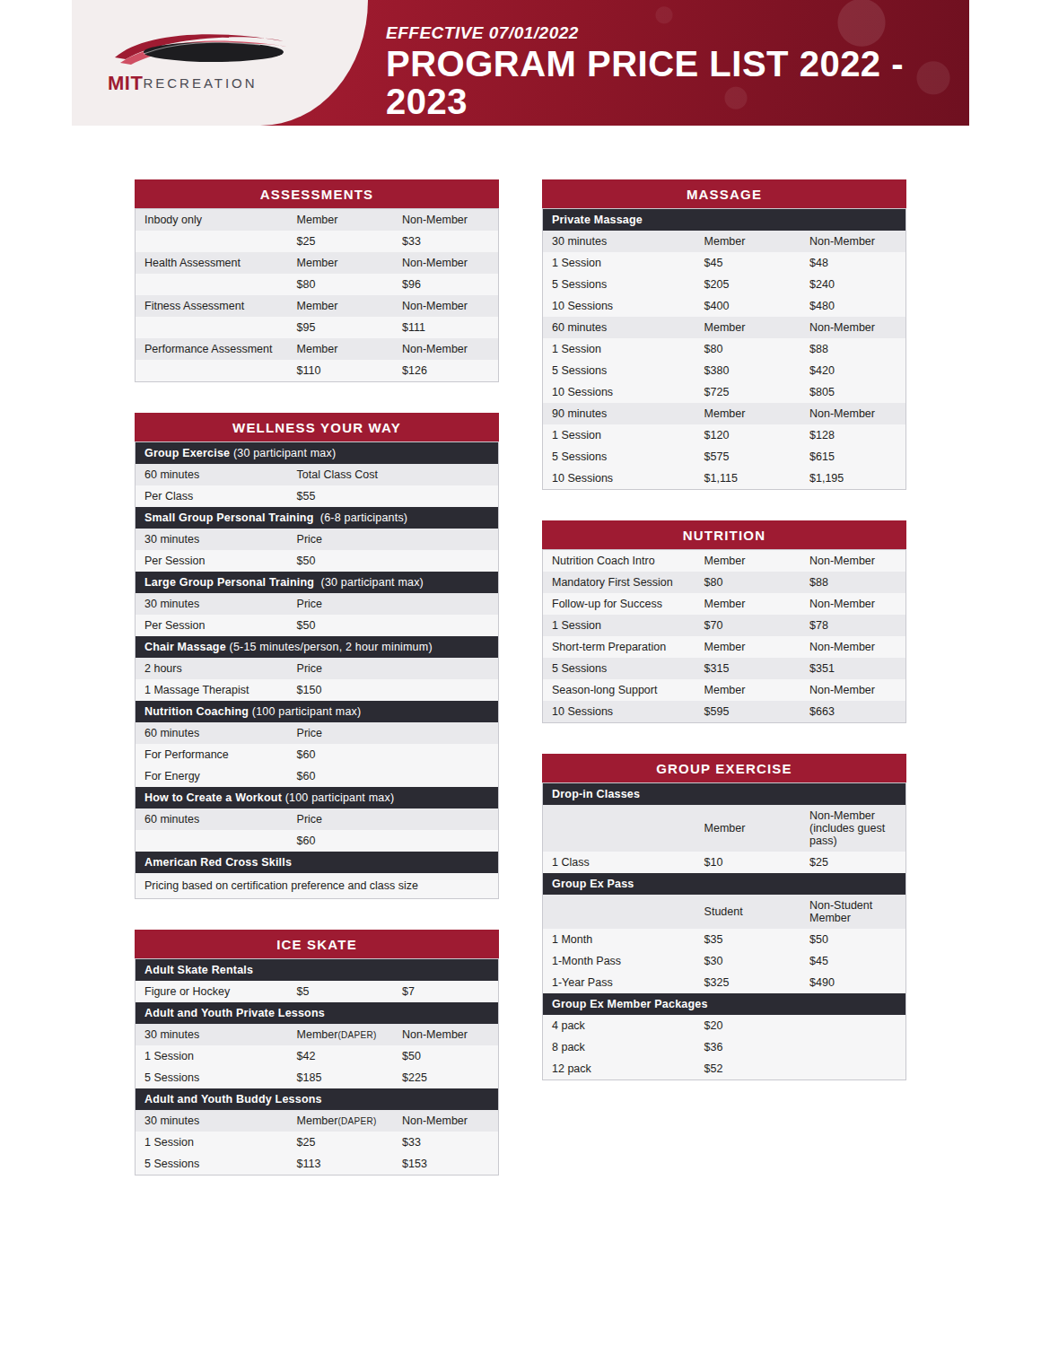MIT RECREATION
EFFECTIVE 07/01/2022
PROGRAM PRICE LIST 2022 - 2023
SUBJECT TO CHANGE WITHOUT NOTICE
ASSESSMENTS
| Inbody only | Member | Non-Member |
| | $25 | $33 |
| Health Assessment | Member | Non-Member |
| | $80 | $96 |
| Fitness Assessment | Member | Non-Member |
| | $95 | $111 |
| Performance Assessment | Member | Non-Member |
| | $110 | $126 |
WELLNESS YOUR WAY
| Group Exercise (30 participant max) |
| --- |
| 60 minutes | Total Class Cost |
| Per Class | $55 |
| Small Group Personal Training (6-8 participants) |
| 30 minutes | Price |
| Per Session | $50 |
| Large Group Personal Training (30 participant max) |
| 30 minutes | Price |
| Per Session | $50 |
| Chair Massage (5-15 minutes/person, 2 hour minimum) |
| 2 hours | Price |
| 1 Massage Therapist | $150 |
| Nutrition Coaching (100 participant max) |
| 60 minutes | Price |
| For Performance | $60 |
| For Energy | $60 |
| How to Create a Workout (100 participant max) |
| 60 minutes | Price |
| | $60 |
| American Red Cross Skills |
| Pricing based on certification preference and class size |
ICE SKATE
| Adult Skate Rentals |
| --- |
| Figure or Hockey | $5 | $7 |
| Adult and Youth Private Lessons |
| 30 minutes | Member (DAPER) | Non-Member |
| 1 Session | $42 | $50 |
| 5 Sessions | $185 | $225 |
| Adult and Youth Buddy Lessons |
| 30 minutes | Member (DAPER) | Non-Member |
| 1 Session | $25 | $33 |
| 5 Sessions | $113 | $153 |
MASSAGE
| Private Massage |
| --- |
| 30 minutes | Member | Non-Member |
| 1 Session | $45 | $48 |
| 5 Sessions | $205 | $240 |
| 10 Sessions | $400 | $480 |
| 60 minutes | Member | Non-Member |
| 1 Session | $80 | $88 |
| 5 Sessions | $380 | $420 |
| 10 Sessions | $725 | $805 |
| 90 minutes | Member | Non-Member |
| 1 Session | $120 | $128 |
| 5 Sessions | $575 | $615 |
| 10 Sessions | $1,115 | $1,195 |
NUTRITION
| Nutrition Coach Intro | Member | Non-Member |
| Mandatory First Session | $80 | $88 |
| Follow-up for Success | Member | Non-Member |
| 1 Session | $70 | $78 |
| Short-term Preparation | Member | Non-Member |
| 5 Sessions | $315 | $351 |
| Season-long Support | Member | Non-Member |
| 10 Sessions | $595 | $663 |
GROUP EXERCISE
| Drop-in Classes |
| --- |
| | Member | Non-Member (includes guest pass) |
| 1 Class | $10 | $25 |
| Group Ex Pass |
| | Student | Non-Student Member |
| 1 Month | $35 | $50 |
| 1-Month Pass | $30 | $45 |
| 1-Year Pass | $325 | $490 |
| Group Ex Member Packages |
| 4 pack | $20 |
| 8 pack | $36 |
| 12 pack | $52 |